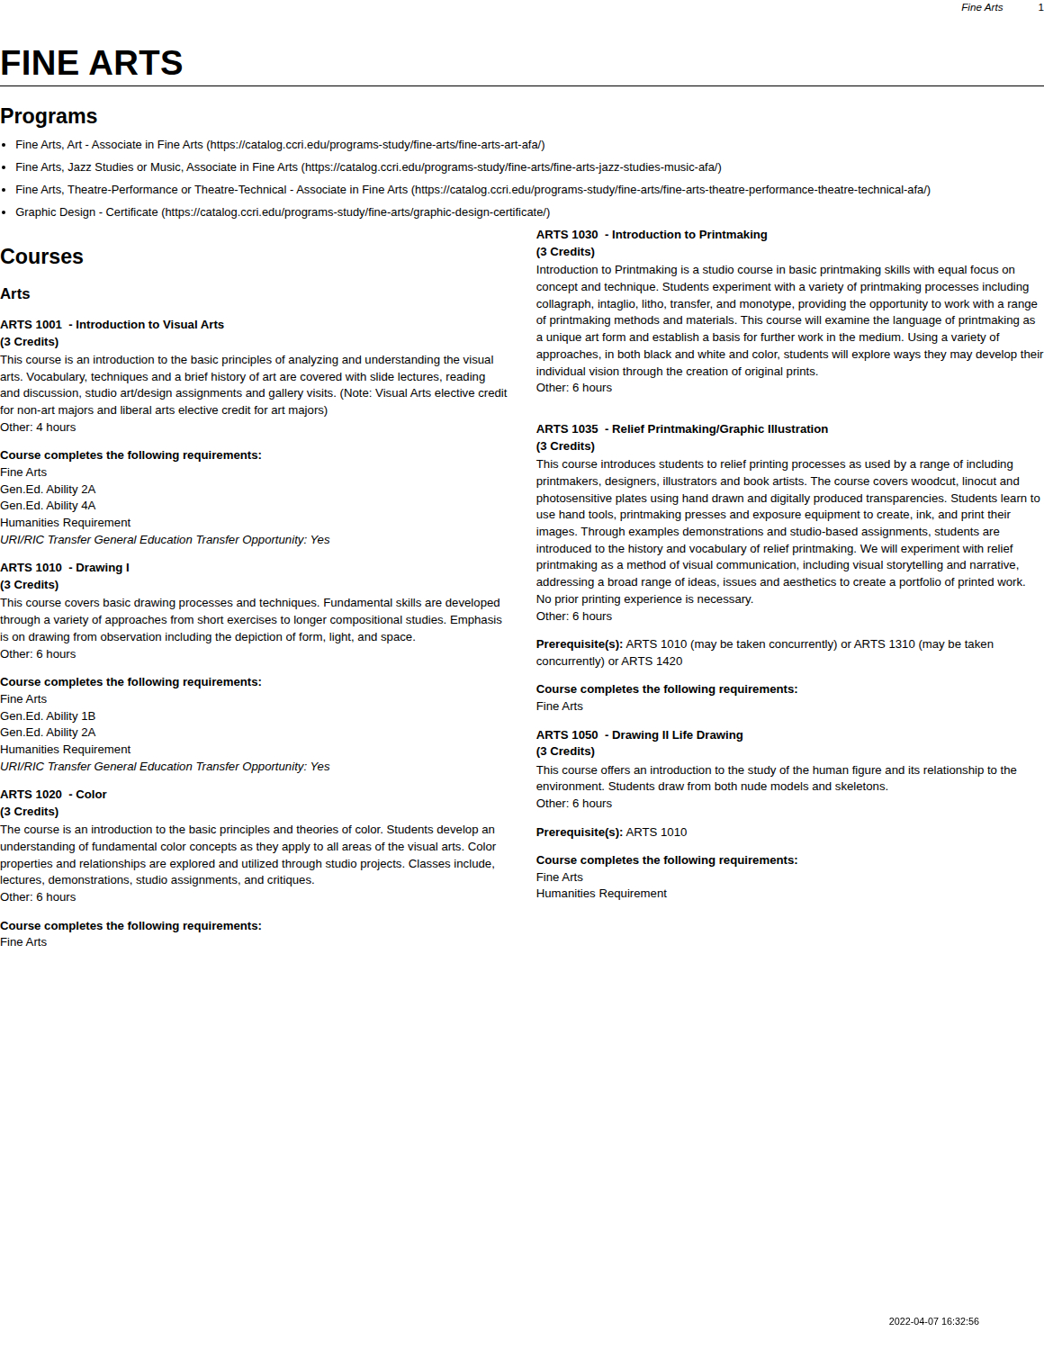Fine Arts 1
FINE ARTS
Programs
Fine Arts, Art - Associate in Fine Arts (https://catalog.ccri.edu/programs-study/fine-arts/fine-arts-art-afa/)
Fine Arts, Jazz Studies or Music, Associate in Fine Arts (https://catalog.ccri.edu/programs-study/fine-arts/fine-arts-jazz-studies-music-afa/)
Fine Arts, Theatre-Performance or Theatre-Technical - Associate in Fine Arts (https://catalog.ccri.edu/programs-study/fine-arts/fine-arts-theatre-performance-theatre-technical-afa/)
Graphic Design - Certificate (https://catalog.ccri.edu/programs-study/fine-arts/graphic-design-certificate/)
Courses
Arts
ARTS 1001 - Introduction to Visual Arts
(3 Credits)
This course is an introduction to the basic principles of analyzing and understanding the visual arts. Vocabulary, techniques and a brief history of art are covered with slide lectures, reading and discussion, studio art/design assignments and gallery visits. (Note: Visual Arts elective credit for non-art majors and liberal arts elective credit for art majors)
Other: 4 hours
Course completes the following requirements:
Fine Arts
Gen.Ed. Ability 2A
Gen.Ed. Ability 4A
Humanities Requirement
URI/RIC Transfer General Education Transfer Opportunity: Yes
ARTS 1010 - Drawing I
(3 Credits)
This course covers basic drawing processes and techniques. Fundamental skills are developed through a variety of approaches from short exercises to longer compositional studies. Emphasis is on drawing from observation including the depiction of form, light, and space.
Other: 6 hours
Course completes the following requirements:
Fine Arts
Gen.Ed. Ability 1B
Gen.Ed. Ability 2A
Humanities Requirement
URI/RIC Transfer General Education Transfer Opportunity: Yes
ARTS 1020 - Color
(3 Credits)
The course is an introduction to the basic principles and theories of color. Students develop an understanding of fundamental color concepts as they apply to all areas of the visual arts. Color properties and relationships are explored and utilized through studio projects. Classes include, lectures, demonstrations, studio assignments, and critiques.
Other: 6 hours
Course completes the following requirements:
Fine Arts
ARTS 1030 - Introduction to Printmaking
(3 Credits)
Introduction to Printmaking is a studio course in basic printmaking skills with equal focus on concept and technique. Students experiment with a variety of printmaking processes including collagraph, intaglio, litho, transfer, and monotype, providing the opportunity to work with a range of printmaking methods and materials. This course will examine the language of printmaking as a unique art form and establish a basis for further work in the medium. Using a variety of approaches, in both black and white and color, students will explore ways they may develop their individual vision through the creation of original prints.
Other: 6 hours
ARTS 1035 - Relief Printmaking/Graphic Illustration
(3 Credits)
This course introduces students to relief printing processes as used by a range of including printmakers, designers, illustrators and book artists. The course covers woodcut, linocut and photosensitive plates using hand drawn and digitally produced transparencies. Students learn to use hand tools, printmaking presses and exposure equipment to create, ink, and print their images. Through examples demonstrations and studio-based assignments, students are introduced to the history and vocabulary of relief printmaking. We will experiment with relief printmaking as a method of visual communication, including visual storytelling and narrative, addressing a broad range of ideas, issues and aesthetics to create a portfolio of printed work. No prior printing experience is necessary.
Other: 6 hours
Prerequisite(s): ARTS 1010 (may be taken concurrently) or ARTS 1310 (may be taken concurrently) or ARTS 1420
Course completes the following requirements:
Fine Arts
ARTS 1050 - Drawing II Life Drawing
(3 Credits)
This course offers an introduction to the study of the human figure and its relationship to the environment. Students draw from both nude models and skeletons.
Other: 6 hours
Prerequisite(s): ARTS 1010
Course completes the following requirements:
Fine Arts
Humanities Requirement
2022-04-07 16:32:56